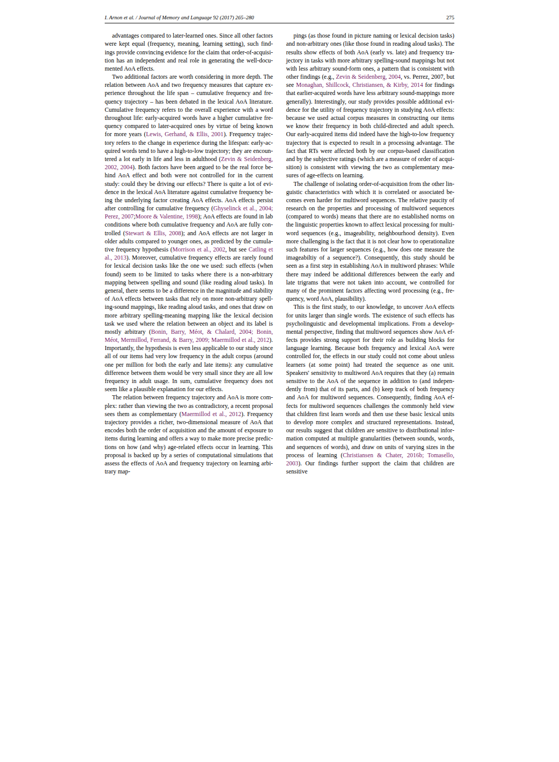I. Arnon et al. / Journal of Memory and Language 92 (2017) 265–280 275
advantages compared to later-learned ones. Since all other factors were kept equal (frequency, meaning, learning setting), such findings provide convincing evidence for the claim that order-of-acquisition has an independent and real role in generating the well-documented AoA effects.
Two additional factors are worth considering in more depth. The relation between AoA and two frequency measures that capture experience throughout the life span – cumulative frequency and frequency trajectory – has been debated in the lexical AoA literature. Cumulative frequency refers to the overall experience with a word throughout life: early-acquired words have a higher cumulative frequency compared to later-acquired ones by virtue of being known for more years (Lewis, Gerhand, & Ellis, 2001). Frequency trajectory refers to the change in experience during the lifespan: early-acquired words tend to have a high-to-low trajectory; they are encountered a lot early in life and less in adulthood (Zevin & Seidenberg, 2002, 2004). Both factors have been argued to be the real force behind AoA effect and both were not controlled for in the current study: could they be driving our effects? There is quite a lot of evidence in the lexical AoA literature against cumulative frequency being the underlying factor creating AoA effects. AoA effects persist after controlling for cumulative frequency (Ghyselinck et al., 2004; Perez, 2007;Moore & Valentine, 1998); AoA effects are found in lab conditions where both cumulative frequency and AoA are fully controlled (Stewart & Ellis, 2008); and AoA effects are not larger in older adults compared to younger ones, as predicted by the cumulative frequency hypothesis (Morrison et al., 2002, but see Catling et al., 2013). Moreover, cumulative frequency effects are rarely found for lexical decision tasks like the one we used: such effects (when found) seem to be limited to tasks where there is a non-arbitrary mapping between spelling and sound (like reading aloud tasks). In general, there seems to be a difference in the magnitude and stability of AoA effects between tasks that rely on more non-arbitrary spelling-sound mappings, like reading aloud tasks, and ones that draw on more arbitrary spelling-meaning mapping like the lexical decision task we used where the relation between an object and its label is mostly arbitrary (Bonin, Barry, Méot, & Chalard, 2004; Bonin, Méot, Mermillod, Ferrand, & Barry, 2009; Maermillod et al., 2012). Importantly, the hypothesis is even less applicable to our study since all of our items had very low frequency in the adult corpus (around one per million for both the early and late items): any cumulative difference between them would be very small since they are all low frequency in adult usage. In sum, cumulative frequency does not seem like a plausible explanation for our effects.
The relation between frequency trajectory and AoA is more complex: rather than viewing the two as contradictory, a recent proposal sees them as complementary (Maermillod et al., 2012). Frequency trajectory provides a richer, two-dimensional measure of AoA that encodes both the order of acquisition and the amount of exposure to items during learning and offers a way to make more precise predictions on how (and why) age-related effects occur in learning. This proposal is backed up by a series of computational simulations that assess the effects of AoA and frequency trajectory on learning arbitrary map-
pings (as those found in picture naming or lexical decision tasks) and non-arbitrary ones (like those found in reading aloud tasks). The results show effects of both AoA (early vs. late) and frequency trajectory in tasks with more arbitrary spelling-sound mappings but not with less arbitrary sound-form ones, a pattern that is consistent with other findings (e.g., Zevin & Seidenberg, 2004, vs. Perrez, 2007, but see Monaghan, Shillcock, Christiansen, & Kirby, 2014 for findings that earlier-acquired words have less arbitrary sound-mappings more generally). Interestingly, our study provides possible additional evidence for the utility of frequency trajectory in studying AoA effects: because we used actual corpus measures in constructing our items we know their frequency in both child-directed and adult speech. Our early-acquired items did indeed have the high-to-low frequency trajectory that is expected to result in a processing advantage. The fact that RTs were affected both by our corpus-based classification and by the subjective ratings (which are a measure of order of acquisition) is consistent with viewing the two as complementary measures of age-effects on learning.
The challenge of isolating order-of-acquisition from the other linguistic characteristics with which it is correlated or associated becomes even harder for multiword sequences. The relative paucity of research on the properties and processing of multiword sequences (compared to words) means that there are no established norms on the linguistic properties known to affect lexical processing for multiword sequences (e.g., imageability, neighbourhood density). Even more challenging is the fact that it is not clear how to operationalize such features for larger sequences (e.g., how does one measure the imageabiltiy of a sequence?). Consequently, this study should be seen as a first step in establishing AoA in multiword phrases: While there may indeed be additional differences between the early and late trigrams that were not taken into account, we controlled for many of the prominent factors affecting word processing (e.g., frequency, word AoA, plausibility).
This is the first study, to our knowledge, to uncover AoA effects for units larger than single words. The existence of such effects has psycholinguistic and developmental implications. From a developmental perspective, finding that multiword sequences show AoA effects provides strong support for their role as building blocks for language learning. Because both frequency and lexical AoA were controlled for, the effects in our study could not come about unless learners (at some point) had treated the sequence as one unit. Speakers' sensitivity to multiword AoA requires that they (a) remain sensitive to the AoA of the sequence in addition to (and independently from) that of its parts, and (b) keep track of both frequency and AoA for multiword sequences. Consequently, finding AoA effects for multiword sequences challenges the commonly held view that children first learn words and then use these basic lexical units to develop more complex and structured representations. Instead, our results suggest that children are sensitive to distributional information computed at multiple granularities (between sounds, words, and sequences of words), and draw on units of varying sizes in the process of learning (Christiansen & Chater, 2016b; Tomasello, 2003). Our findings further support the claim that children are sensitive